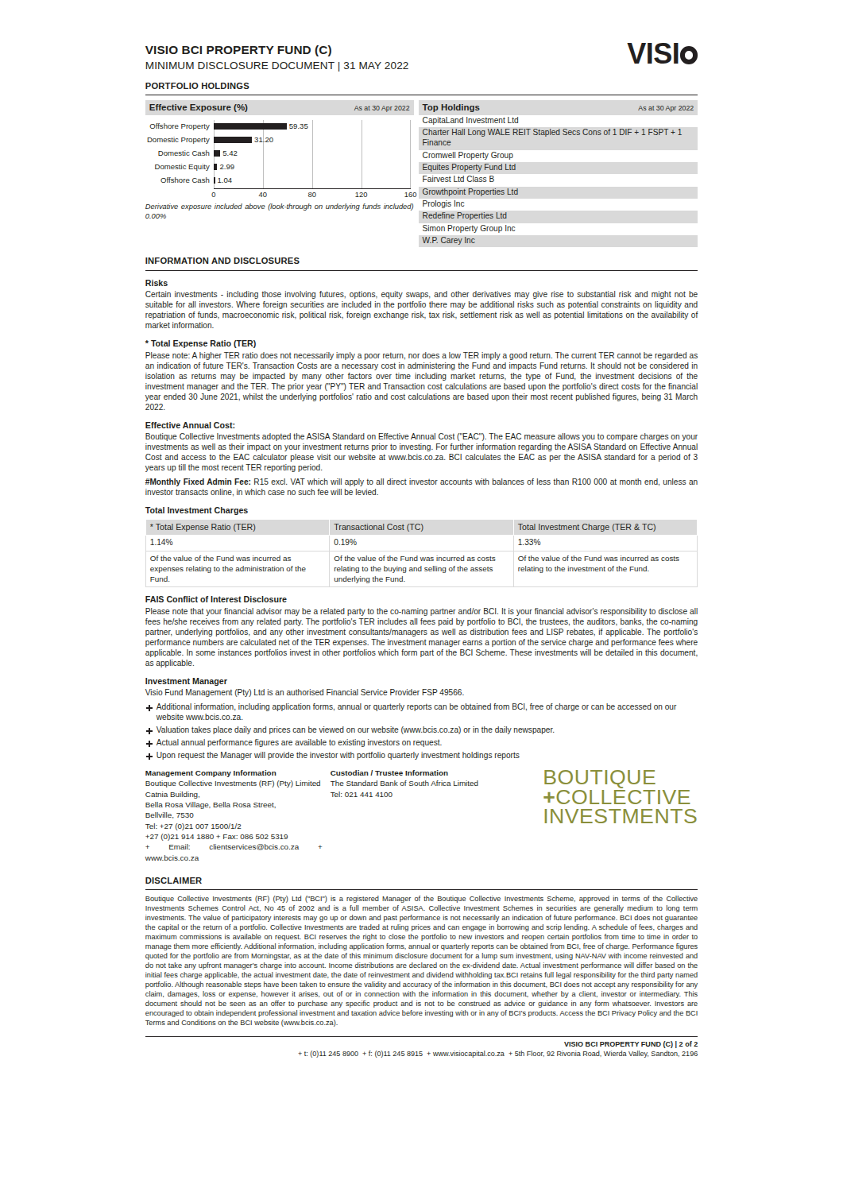VISIO BCI PROPERTY FUND (C)
MINIMUM DISCLOSURE DOCUMENT | 31 MAY 2022
VISI
PORTFOLIO HOLDINGS
Effective Exposure (%) As at 30 Apr 2022
Offshore Property
59.35
Domestic Property
31.20
Domestic Cash
5.42
Domestic Equity
2.99
Offshore Cash
1.04
0 40 80 120 160
Derivative exposure included above (look-through on underlying funds included) 0.00%
Top Holdings As at 30 Apr 2022
CapitaLand Investment Ltd
Charter Hall Long WALE REIT Stapled Secs Cons of 1 DIF + 1 FSPT + 1 Finance
Cromwell Property Group
Equites Property Fund Ltd
Fairvest Ltd Class B
Growthpoint Properties Ltd
Prologis Inc
Redefine Properties Ltd
Simon Property Group Inc
W.P. Carey Inc
INFORMATION AND DISCLOSURES
Risks
Certain investments - including those involving futures, options, equity swaps, and other derivatives may give rise to substantial risk and might not be suitable for all investors. Where foreign securities are included in the portfolio there may be additional risks such as potential constraints on liquidity and repatriation of funds, macroeconomic risk, political risk, foreign exchange risk, tax risk, settlement risk as well as potential limitations on the availability of market information.
* Total Expense Ratio (TER)
Please note: A higher TER ratio does not necessarily imply a poor return, nor does a low TER imply a good return. The current TER cannot be regarded as an indication of future TER's. Transaction Costs are a necessary cost in administering the Fund and impacts Fund returns. It should not be considered in isolation as returns may be impacted by many other factors over time including market returns, the type of Fund, the investment decisions of the investment manager and the TER. The prior year ("PY") TER and Transaction cost calculations are based upon the portfolio's direct costs for the financial year ended 30 June 2021, whilst the underlying portfolios' ratio and cost calculations are based upon their most recent published figures, being 31 March 2022.
Effective Annual Cost:
Boutique Collective Investments adopted the ASISA Standard on Effective Annual Cost ("EAC"). The EAC measure allows you to compare charges on your investments as well as their impact on your investment returns prior to investing. For further information regarding the ASISA Standard on Effective Annual Cost and access to the EAC calculator please visit our website at www.bcis.co.za. BCI calculates the EAC as per the ASISA standard for a period of 3 years up till the most recent TER reporting period.
#Monthly Fixed Admin Fee: R15 excl. VAT which will apply to all direct investor accounts with balances of less than R100 000 at month end, unless an investor transacts online, in which case no such fee will be levied.
Total Investment Charges
| * Total Expense Ratio (TER) | Transactional Cost (TC) | Total Investment Charge (TER & TC) |
| --- | --- | --- |
| 1.14% | 0.19% | 1.33% |
| Of the value of the Fund was incurred as expenses relating to the administration of the Fund. | Of the value of the Fund was incurred as costs relating to the buying and selling of the assets underlying the Fund. | Of the value of the Fund was incurred as costs relating to the investment of the Fund. |
FAIS Conflict of Interest Disclosure
Please note that your financial advisor may be a related party to the co-naming partner and/or BCI. It is your financial advisor's responsibility to disclose all fees he/she receives from any related party. The portfolio's TER includes all fees paid by portfolio to BCI, the trustees, the auditors, banks, the co-naming partner, underlying portfolios, and any other investment consultants/managers as well as distribution fees and LISP rebates, if applicable. The portfolio's performance numbers are calculated net of the TER expenses. The investment manager earns a portion of the service charge and performance fees where applicable. In some instances portfolios invest in other portfolios which form part of the BCI Scheme. These investments will be detailed in this document, as applicable.
Investment Manager
Visio Fund Management (Pty) Ltd is an authorised Financial Service Provider FSP 49566.
Additional information, including application forms, annual or quarterly reports can be obtained from BCI, free of charge or can be accessed on our website www.bcis.co.za.
Valuation takes place daily and prices can be viewed on our website (www.bcis.co.za) or in the daily newspaper.
Actual annual performance figures are available to existing investors on request.
Upon request the Manager will provide the investor with portfolio quarterly investment holdings reports
Management Company Information
Boutique Collective Investments (RF) (Pty) Limited
Catnia Building,
Bella Rosa Village, Bella Rosa Street,
Bellville, 7530
Tel: +27 (0)21 007 1500/1/2
+27 (0)21 914 1880 + Fax: 086 502 5319
+ Email: clientservices@bcis.co.za + www.bcis.co.za
Custodian / Trustee Information
The Standard Bank of South Africa Limited
Tel: 021 441 4100
BOUTIQUE
+COLLECTIVE
INVESTMENTS
DISCLAIMER
Boutique Collective Investments (RF) (Pty) Ltd ("BCI") is a registered Manager of the Boutique Collective Investments Scheme, approved in terms of the Collective Investments Schemes Control Act, No 45 of 2002 and is a full member of ASISA. Collective Investment Schemes in securities are generally medium to long term investments. The value of participatory interests may go up or down and past performance is not necessarily an indication of future performance. BCI does not guarantee the capital or the return of a portfolio. Collective Investments are traded at ruling prices and can engage in borrowing and scrip lending. A schedule of fees, charges and maximum commissions is available on request. BCI reserves the right to close the portfolio to new investors and reopen certain portfolios from time to time in order to manage them more efficiently. Additional information, including application forms, annual or quarterly reports can be obtained from BCI, free of charge. Performance figures quoted for the portfolio are from Morningstar, as at the date of this minimum disclosure document for a lump sum investment, using NAV-NAV with income reinvested and do not take any upfront manager's charge into account. Income distributions are declared on the ex-dividend date. Actual investment performance will differ based on the initial fees charge applicable, the actual investment date, the date of reinvestment and dividend withholding tax.BCI retains full legal responsibility for the third party named portfolio. Although reasonable steps have been taken to ensure the validity and accuracy of the information in this document, BCI does not accept any responsibility for any claim, damages, loss or expense, however it arises, out of or in connection with the information in this document, whether by a client, investor or intermediary. This document should not be seen as an offer to purchase any specific product and is not to be construed as advice or guidance in any form whatsoever. Investors are encouraged to obtain independent professional investment and taxation advice before investing with or in any of BCI's products. Access the BCI Privacy Policy and the BCI Terms and Conditions on the BCI website (www.bcis.co.za).
VISIO BCI PROPERTY FUND (C) | 2 of 2
+ t: (0)11 245 8900 + f: (0)11 245 8915 + www.visiocapital.co.za + 5th Floor, 92 Rivonia Road, Wierda Valley, Sandton, 2196